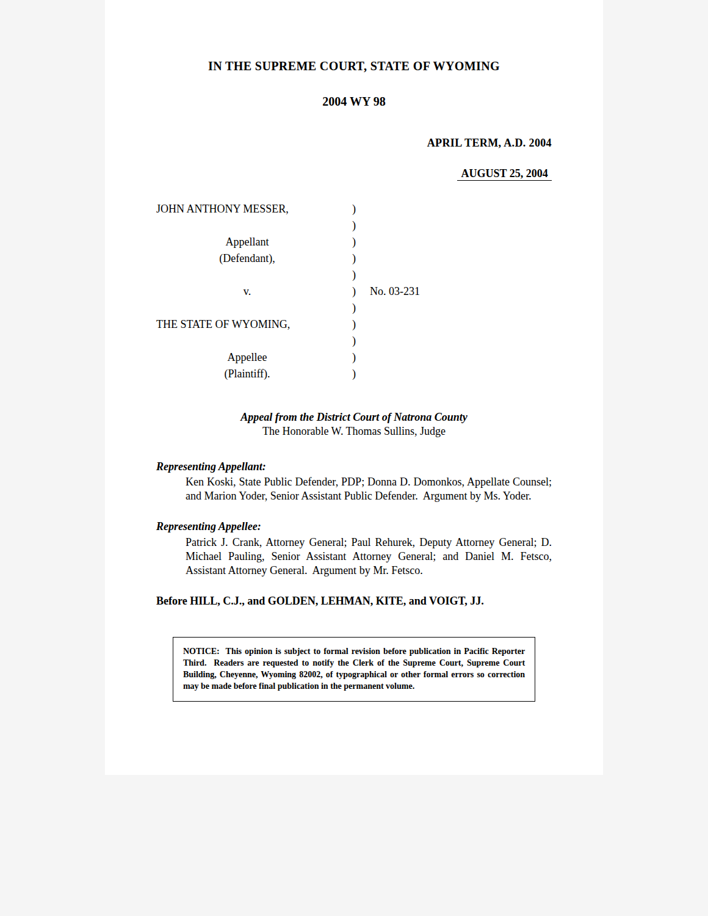IN THE SUPREME COURT, STATE OF WYOMING
2004 WY 98
APRIL TERM, A.D. 2004
AUGUST 25, 2004
| JOHN ANTHONY MESSER, | ) | |
| | ) | |
| Appellant | ) | |
| (Defendant), | ) | |
| | ) | |
| v. | ) | No. 03-231 |
| | ) | |
| THE STATE OF WYOMING, | ) | |
| | ) | |
| Appellee | ) | |
| (Plaintiff). | ) | |
Appeal from the District Court of Natrona County
The Honorable W. Thomas Sullins, Judge
Representing Appellant:
Ken Koski, State Public Defender, PDP; Donna D. Domonkos, Appellate Counsel; and Marion Yoder, Senior Assistant Public Defender. Argument by Ms. Yoder.
Representing Appellee:
Patrick J. Crank, Attorney General; Paul Rehurek, Deputy Attorney General; D. Michael Pauling, Senior Assistant Attorney General; and Daniel M. Fetsco, Assistant Attorney General. Argument by Mr. Fetsco.
Before HILL, C.J., and GOLDEN, LEHMAN, KITE, and VOIGT, JJ.
NOTICE: This opinion is subject to formal revision before publication in Pacific Reporter Third. Readers are requested to notify the Clerk of the Supreme Court, Supreme Court Building, Cheyenne, Wyoming 82002, of typographical or other formal errors so correction may be made before final publication in the permanent volume.